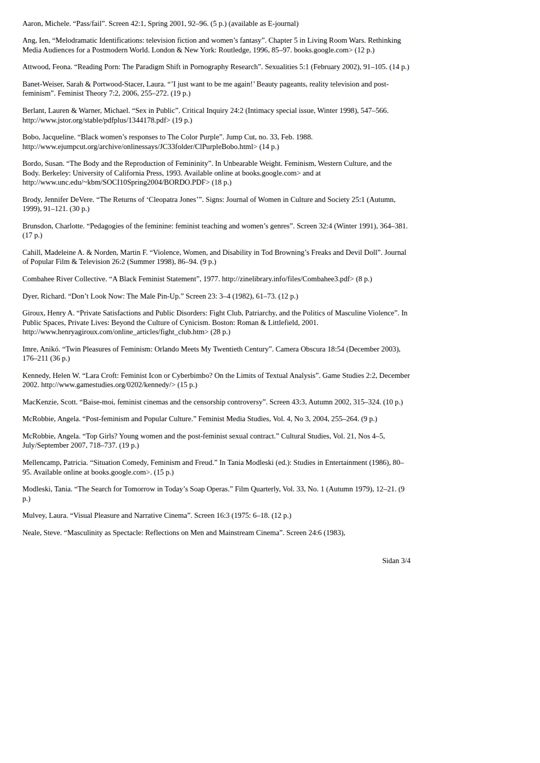Aaron, Michele. “Pass/fail”. Screen 42:1, Spring 2001, 92–96. (5 p.) (available as E-journal)
Ang, Ien, “Melodramatic Identifications: television fiction and women’s fantasy”. Chapter 5 in Living Room Wars. Rethinking Media Audiences for a Postmodern World. London & New York: Routledge, 1996, 85–97. books.google.com> (12 p.)
Attwood, Feona. “Reading Porn: The Paradigm Shift in Pornography Research”. Sexualities 5:1 (February 2002), 91–105. (14 p.)
Banet-Weiser, Sarah & Portwood-Stacer, Laura. “’I just want to be me again!’ Beauty pageants, reality television and post-feminism”. Feminist Theory 7:2, 2006, 255–272. (19 p.)
Berlant, Lauren & Warner, Michael. “Sex in Public”. Critical Inquiry 24:2 (Intimacy special issue, Winter 1998), 547–566. http://www.jstor.org/stable/pdfplus/1344178.pdf> (19 p.)
Bobo, Jacqueline. “Black women’s responses to The Color Purple”. Jump Cut, no. 33, Feb. 1988. http://www.ejumpcut.org/archive/onlinessays/JC33folder/ClPurpleBobo.html> (14 p.)
Bordo, Susan. “The Body and the Reproduction of Femininity”. In Unbearable Weight. Feminism, Western Culture, and the Body. Berkeley: University of California Press, 1993. Available online at books.google.com> and at http://www.unc.edu/~kbm/SOCI10Spring2004/BORDO.PDF> (18 p.)
Brody, Jennifer DeVere. “The Returns of ‘Cleopatra Jones’”. Signs: Journal of Women in Culture and Society 25:1 (Autumn, 1999), 91–121. (30 p.)
Brunsdon, Charlotte. “Pedagogies of the feminine: feminist teaching and women’s genres”. Screen 32:4 (Winter 1991), 364–381. (17 p.)
Cahill, Madeleine A. & Norden, Martin F. “Violence, Women, and Disability in Tod Browning’s Freaks and Devil Doll”. Journal of Popular Film & Television 26:2 (Summer 1998), 86–94. (9 p.)
Combahee River Collective. “A Black Feminist Statement”, 1977. http://zinelibrary.info/files/Combahee3.pdf> (8 p.)
Dyer, Richard. “Don’t Look Now: The Male Pin-Up.” Screen 23: 3–4 (1982), 61–73. (12 p.)
Giroux, Henry A. “Private Satisfactions and Public Disorders: Fight Club, Patriarchy, and the Politics of Masculine Violence”. In Public Spaces, Private Lives: Beyond the Culture of Cynicism. Boston: Roman & Littlefield, 2001. http://www.henryagiroux.com/online_articles/fight_club.htm> (28 p.)
Imre, Anikó. “Twin Pleasures of Feminism: Orlando Meets My Twentieth Century”. Camera Obscura 18:54 (December 2003), 176–211 (36 p.)
Kennedy, Helen W. “Lara Croft: Feminist Icon or Cyberbimbo? On the Limits of Textual Analysis”. Game Studies 2:2, December 2002. http://www.gamestudies.org/0202/kennedy/> (15 p.)
MacKenzie, Scott. “Baise-moi, feminist cinemas and the censorship controversy”. Screen 43:3, Autumn 2002, 315–324. (10 p.)
McRobbie, Angela. “Post-feminism and Popular Culture.” Feminist Media Studies, Vol. 4, No 3, 2004, 255–264. (9 p.)
McRobbie, Angela. “Top Girls? Young women and the post-feminist sexual contract.” Cultural Studies, Vol. 21, Nos 4–5, July/September 2007, 718–737. (19 p.)
Mellencamp, Patricia. “Situation Comedy, Feminism and Freud.” In Tania Modleski (ed.): Studies in Entertainment (1986), 80–95. Available online at books.google.com>. (15 p.)
Modleski, Tania. “The Search for Tomorrow in Today’s Soap Operas.” Film Quarterly, Vol. 33, No. 1 (Autumn 1979), 12–21. (9 p.)
Mulvey, Laura. “Visual Pleasure and Narrative Cinema”. Screen 16:3 (1975: 6–18. (12 p.)
Neale, Steve. “Masculinity as Spectacle: Reflections on Men and Mainstream Cinema”. Screen 24:6 (1983),
Sidan 3/4